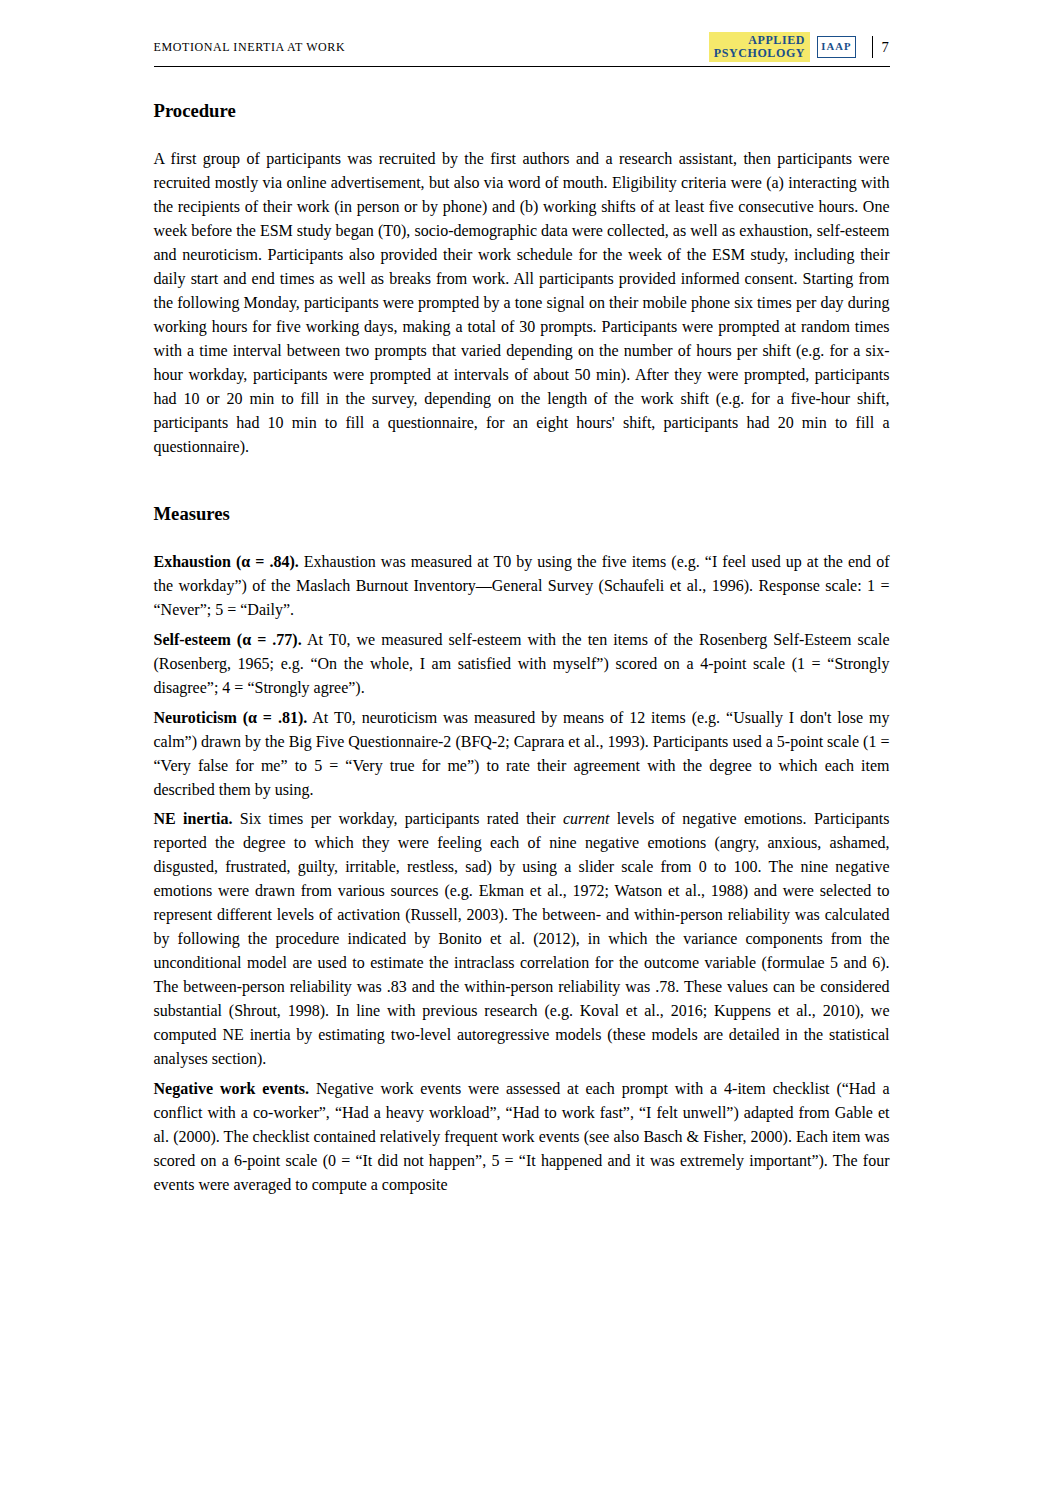Emotional inertia at work APPLIED
PSYCHOLOGY IAAP 7
Procedure
A first group of participants was recruited by the first authors and a research assistant, then participants were recruited mostly via online advertisement, but also via word of mouth. Eligibility criteria were (a) interacting with the recipients of their work (in person or by phone) and (b) working shifts of at least five consecutive hours. One week before the ESM study began (T0), socio-demographic data were collected, as well as exhaustion, self-esteem and neuroticism. Participants also provided their work schedule for the week of the ESM study, including their daily start and end times as well as breaks from work. All participants provided informed consent. Starting from the following Monday, participants were prompted by a tone signal on their mobile phone six times per day during working hours for five working days, making a total of 30 prompts. Participants were prompted at random times with a time interval between two prompts that varied depending on the number of hours per shift (e.g. for a six-hour workday, participants were prompted at intervals of about 50 min). After they were prompted, participants had 10 or 20 min to fill in the survey, depending on the length of the work shift (e.g. for a five-hour shift, participants had 10 min to fill a questionnaire, for an eight hours' shift, participants had 20 min to fill a questionnaire).
Measures
Exhaustion (α = .84). Exhaustion was measured at T0 by using the five items (e.g. “I feel used up at the end of the workday”) of the Maslach Burnout Inventory—General Survey (Schaufeli et al., 1996). Response scale: 1 = “Never”; 5 = “Daily”.
Self-esteem (α = .77). At T0, we measured self-esteem with the ten items of the Rosenberg Self-Esteem scale (Rosenberg, 1965; e.g. “On the whole, I am satisfied with myself”) scored on a 4-point scale (1 = “Strongly disagree”; 4 = “Strongly agree”).
Neuroticism (α = .81). At T0, neuroticism was measured by means of 12 items (e.g. “Usually I don't lose my calm”) drawn by the Big Five Questionnaire-2 (BFQ-2; Caprara et al., 1993). Participants used a 5-point scale (1 = “Very false for me” to 5 = “Very true for me”) to rate their agreement with the degree to which each item described them by using.
NE inertia. Six times per workday, participants rated their current levels of negative emotions. Participants reported the degree to which they were feeling each of nine negative emotions (angry, anxious, ashamed, disgusted, frustrated, guilty, irritable, restless, sad) by using a slider scale from 0 to 100. The nine negative emotions were drawn from various sources (e.g. Ekman et al., 1972; Watson et al., 1988) and were selected to represent different levels of activation (Russell, 2003). The between- and within-person reliability was calculated by following the procedure indicated by Bonito et al. (2012), in which the variance components from the unconditional model are used to estimate the intraclass correlation for the outcome variable (formulae 5 and 6). The between-person reliability was .83 and the within-person reliability was .78. These values can be considered substantial (Shrout, 1998). In line with previous research (e.g. Koval et al., 2016; Kuppens et al., 2010), we computed NE inertia by estimating two-level autoregressive models (these models are detailed in the statistical analyses section).
Negative work events. Negative work events were assessed at each prompt with a 4-item checklist (“Had a conflict with a co-worker”, “Had a heavy workload”, “Had to work fast”, “I felt unwell”) adapted from Gable et al. (2000). The checklist contained relatively frequent work events (see also Basch & Fisher, 2000). Each item was scored on a 6-point scale (0 = “It did not happen”, 5 = “It happened and it was extremely important”). The four events were averaged to compute a composite